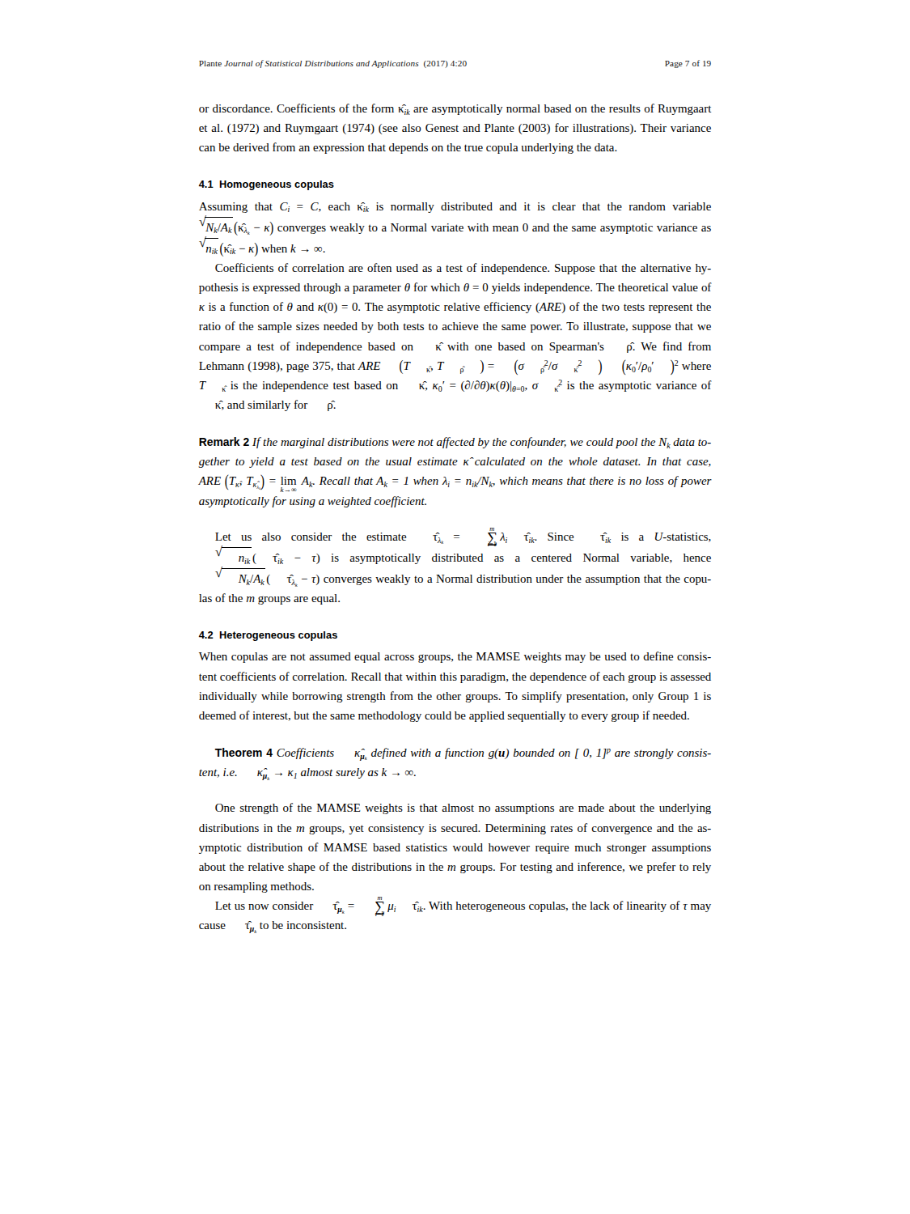Plante Journal of Statistical Distributions and Applications (2017) 4:20
Page 7 of 19
or discordance. Coefficients of the form κ̂ik are asymptotically normal based on the results of Ruymgaart et al. (1972) and Ruymgaart (1974) (see also Genest and Plante (2003) for illustrations). Their variance can be derived from an expression that depends on the true copula underlying the data.
4.1 Homogeneous copulas
Assuming that Ci = C, each κ̂ik is normally distributed and it is clear that the random variable Nk/Ak(κ̂λk − κ) converges weakly to a Normal variate with mean 0 and the same asymptotic variance as nik(κ̂ik − κ) when k → ∞.
Coefficients of correlation are often used as a test of independence. Suppose that the alternative hypothesis is expressed through a parameter θ for which θ = 0 yields independence. The theoretical value of κ is a function of θ and κ(0) = 0. The asymptotic relative efficiency (ARE) of the two tests represent the ratio of the sample sizes needed by both tests to achieve the same power. To illustrate, suppose that we compare a test of independence based on κ̂ with one based on Spearman's ρ̂. We find from Lehmann (1998), page 375, that ARE (Tκ̂, Tρ̂) = (σρ̂2/σκ̂2) (κ0′/ρ0′)2 where Tκ̂ is the independence test based on κ̂, κ0′ = (∂/∂θ)κ(θ)|θ=0, σκ̂2 is the asymptotic variance of κ̂, and similarly for ρ̂.
Remark 2 If the marginal distributions were not affected by the confounder, we could pool the Nk data together to yield a test based on the usual estimate κ̂ calculated on the whole dataset. In that case, ARE (Tκ̂, Tκ̂λk) = limk→∞ Ak. Recall that Ak = 1 when λi = nik/Nk, which means that there is no loss of power asymptotically for using a weighted coefficient.
Let us also consider the estimate τ̂λk = ∑mi=1 λiτ̂ik. Since τ̂ik is a U-statistics, nik(τ̂ik − τ) is asymptotically distributed as a centered Normal variable, hence Nk/Ak(τ̂λk − τ) converges weakly to a Normal distribution under the assumption that the copulas of the m groups are equal.
4.2 Heterogeneous copulas
When copulas are not assumed equal across groups, the MAMSE weights may be used to define consistent coefficients of correlation. Recall that within this paradigm, the dependence of each group is assessed individually while borrowing strength from the other groups. To simplify presentation, only Group 1 is deemed of interest, but the same methodology could be applied sequentially to every group if needed.
Theorem 4 Coefficients κ̂μk defined with a function g(u) bounded on [ 0, 1]p are strongly consistent, i.e. κ̂μk → κ1 almost surely as k → ∞.
One strength of the MAMSE weights is that almost no assumptions are made about the underlying distributions in the m groups, yet consistency is secured. Determining rates of convergence and the asymptotic distribution of MAMSE based statistics would however require much stronger assumptions about the relative shape of the distributions in the m groups. For testing and inference, we prefer to rely on resampling methods.
Let us now consider τ̂μk = ∑mi=1 μiτ̂ik. With heterogeneous copulas, the lack of linearity of τ may cause τ̂μk to be inconsistent.